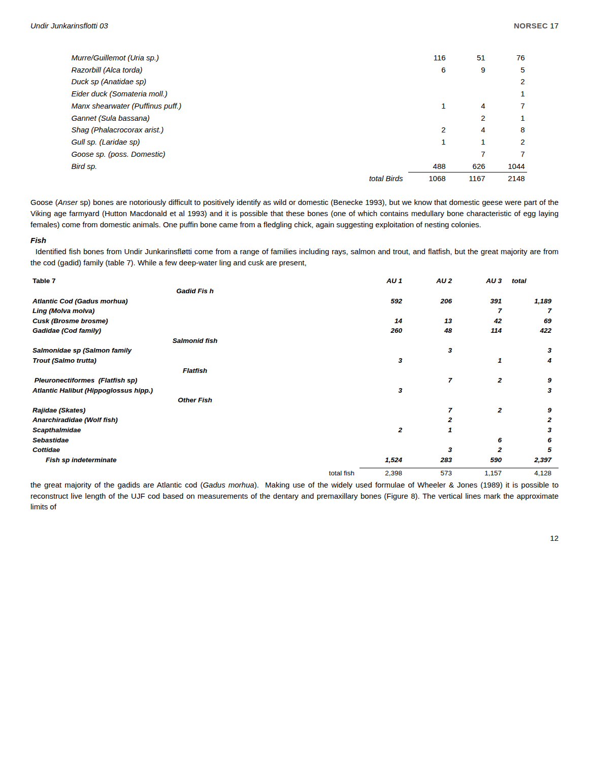Undir Junkarinsflotti 03
NORSEC 17
| Murre/Guillemot (Uria sp.) | 116 | 51 | 76 |
| Razorbill (Alca torda) | 6 | 9 | 5 |
| Duck sp (Anatidae sp) | | | 2 |
| Eider duck (Somateria moll.) | | | 1 |
| Manx shearwater (Puffinus puff.) | 1 | 4 | 7 |
| Gannet (Sula bassana) | | 2 | 1 |
| Shag (Phalacrocorax arist.) | 2 | 4 | 8 |
| Gull sp. (Laridae sp) | 1 | 1 | 2 |
| Goose sp. (poss. Domestic) | | 7 | 7 |
| Bird sp. | 488 | 626 | 1044 |
| total Birds | 1068 | 1167 | 2148 |
Goose (Anser sp) bones are notoriously difficult to positively identify as wild or domestic (Benecke 1993), but we know that domestic geese were part of the Viking age farmyard (Hutton Macdonald et al 1993) and it is possible that these bones (one of which contains medullary bone characteristic of egg laying females) come from domestic animals. One puffin bone came from a fledgling chick, again suggesting exploitation of nesting colonies.
Fish
Identified fish bones from Undir Junkarinsfløtti come from a range of families including rays, salmon and trout, and flatfish, but the great majority are from the cod (gadid) family (table 7). While a few deep-water ling and cusk are present,
| Table 7 | AU 1 | AU 2 | AU 3 | total |
| --- | --- | --- | --- | --- |
| Gadid Fis h | | | | |
| Atlantic Cod (Gadus morhua) | 592 | 206 | 391 | 1,189 |
| Ling (Molva molva) | | | 7 | 7 |
| Cusk (Brosme brosme) | 14 | 13 | 42 | 69 |
| Gadidae (Cod family) | 260 | 48 | 114 | 422 |
| Salmonid fish | | | | |
| Salmonidae sp (Salmon family | | 3 | | 3 |
| Trout (Salmo trutta) | 3 | | 1 | 4 |
| Flatfish | | | | |
| Pleuronectiformes (Flatfish sp) | | 7 | 2 | 9 |
| Atlantic Halibut (Hippoglossus hipp.) | 3 | | | 3 |
| Other Fish | | | | |
| Rajidae (Skates) | | 7 | 2 | 9 |
| Anarchiradidae (Wolf fish) | | 2 | | 2 |
| Scapthalmidae | 2 | 1 | | 3 |
| Sebastidae | | | 6 | 6 |
| Cottidae | | 3 | 2 | 5 |
| Fish sp indeterminate | 1,524 | 283 | 590 | 2,397 |
| total fish | 2,398 | 573 | 1,157 | 4,128 |
the great majority of the gadids are Atlantic cod (Gadus morhua). Making use of the widely used formulae of Wheeler & Jones (1989) it is possible to reconstruct live length of the UJF cod based on measurements of the dentary and premaxillary bones (Figure 8). The vertical lines mark the approximate limits of
12